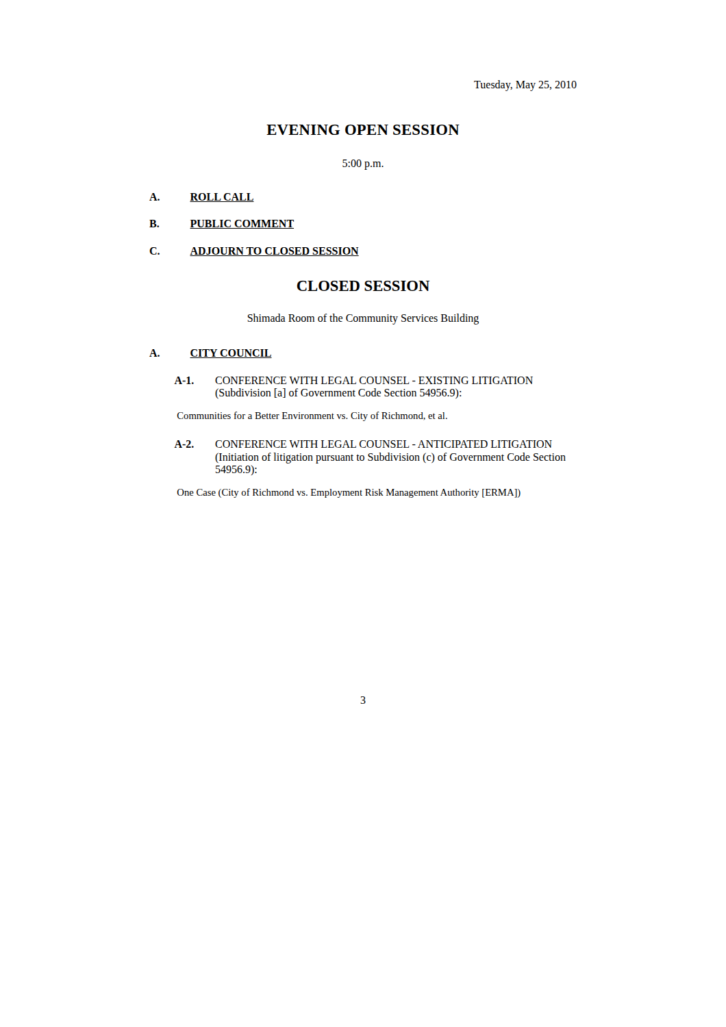Tuesday, May 25, 2010
EVENING OPEN SESSION
5:00 p.m.
A.
ROLL CALL
B.
PUBLIC COMMENT
C.
ADJOURN TO CLOSED SESSION
CLOSED SESSION
Shimada Room of the Community Services Building
A.
CITY COUNCIL
A-1.
CONFERENCE WITH LEGAL COUNSEL - EXISTING LITIGATION (Subdivision [a] of Government Code Section 54956.9):
Communities for a Better Environment vs. City of Richmond, et al.
A-2.
CONFERENCE WITH LEGAL COUNSEL - ANTICIPATED LITIGATION (Initiation of litigation pursuant to Subdivision (c) of Government Code Section 54956.9):
One Case (City of Richmond vs. Employment Risk Management Authority [ERMA])
3